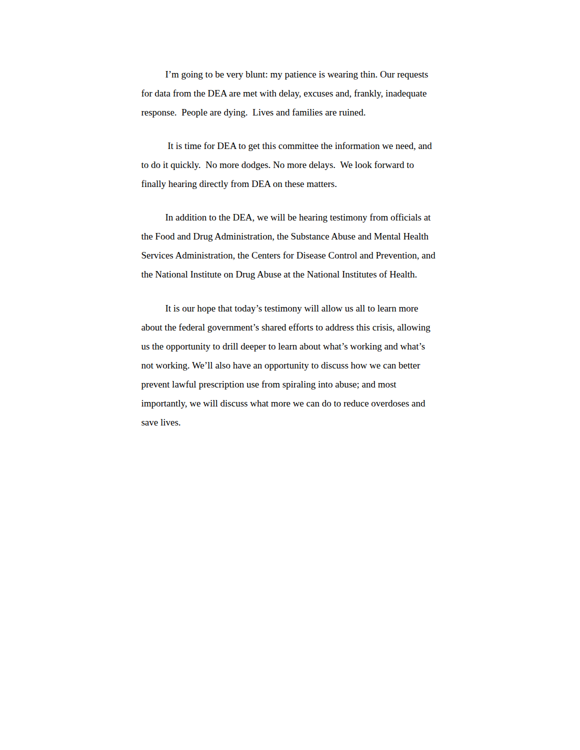I’m going to be very blunt: my patience is wearing thin. Our requests for data from the DEA are met with delay, excuses and, frankly, inadequate response. People are dying. Lives and families are ruined.
It is time for DEA to get this committee the information we need, and to do it quickly. No more dodges. No more delays. We look forward to finally hearing directly from DEA on these matters.
In addition to the DEA, we will be hearing testimony from officials at the Food and Drug Administration, the Substance Abuse and Mental Health Services Administration, the Centers for Disease Control and Prevention, and the National Institute on Drug Abuse at the National Institutes of Health.
It is our hope that today’s testimony will allow us all to learn more about the federal government’s shared efforts to address this crisis, allowing us the opportunity to drill deeper to learn about what’s working and what’s not working. We’ll also have an opportunity to discuss how we can better prevent lawful prescription use from spiraling into abuse; and most importantly, we will discuss what more we can do to reduce overdoses and save lives.